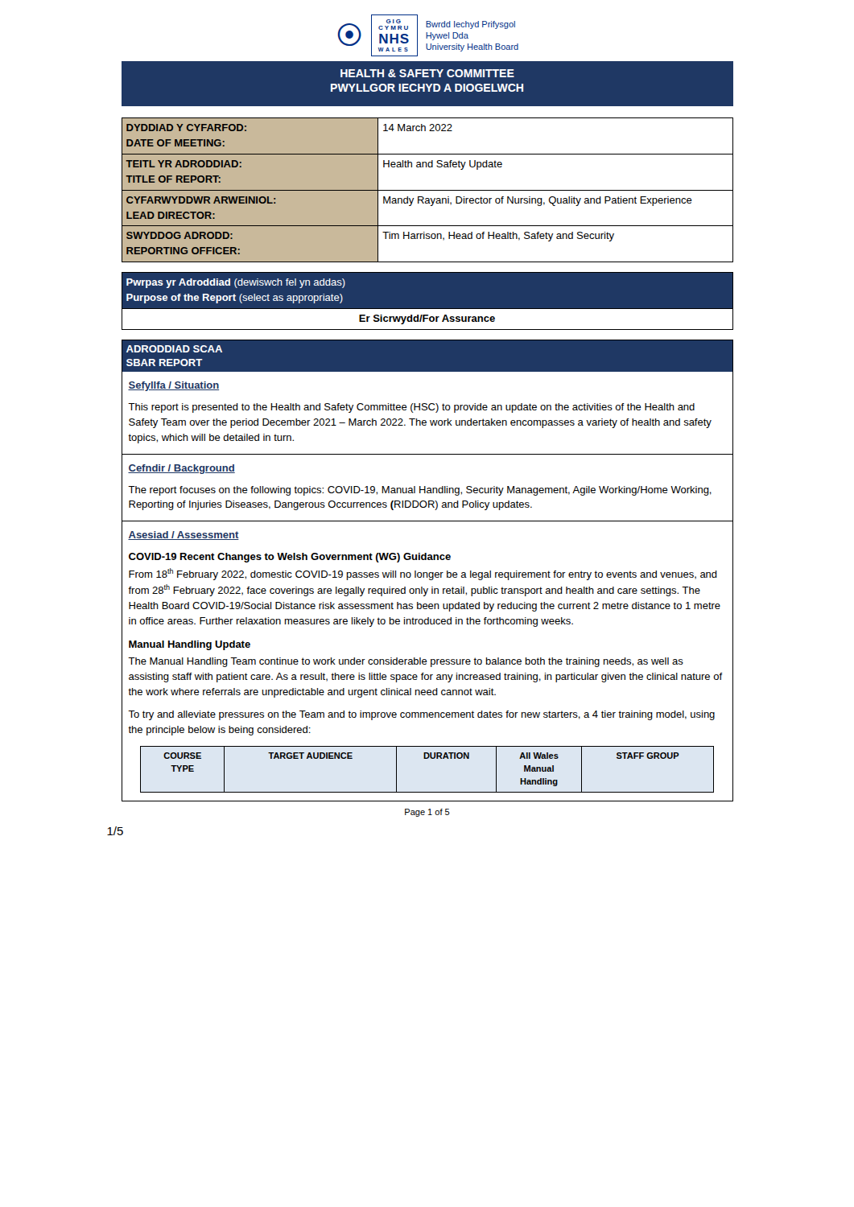⦿
GIG
CYMRU
NHS
WALES
Bwrdd Iechyd Prifysgol
Hywel Dda
University Health Board
HEALTH & SAFETY COMMITTEE
PWYLLGOR IECHYD A DIOGELWCH
| DYDDIAD Y CYFARFOD: DATE OF MEETING: | 14 March 2022 |
| TEITL YR ADRODDIAD: TITLE OF REPORT: | Health and Safety Update |
| CYFARWYDDWR ARWEINIOL: LEAD DIRECTOR: | Mandy Rayani, Director of Nursing, Quality and Patient Experience |
| SWYDDOG ADRODD: REPORTING OFFICER: | Tim Harrison, Head of Health, Safety and Security |
Pwrpas yr Adroddiad (dewiswch fel yn addas)
Purpose of the Report (select as appropriate)
Er Sicrwydd/For Assurance
ADRODDIAD SCAA
SBAR REPORT
Sefyllfa / Situation
This report is presented to the Health and Safety Committee (HSC) to provide an update on the activities of the Health and Safety Team over the period December 2021 – March 2022. The work undertaken encompasses a variety of health and safety topics, which will be detailed in turn.
Cefndir / Background
The report focuses on the following topics: COVID-19, Manual Handling, Security Management, Agile Working/Home Working, Reporting of Injuries Diseases, Dangerous Occurrences (RIDDOR) and Policy updates.
Asesiad / Assessment
COVID-19 Recent Changes to Welsh Government (WG) Guidance
From 18th February 2022, domestic COVID-19 passes will no longer be a legal requirement for entry to events and venues, and from 28th February 2022, face coverings are legally required only in retail, public transport and health and care settings. The Health Board COVID-19/Social Distance risk assessment has been updated by reducing the current 2 metre distance to 1 metre in office areas. Further relaxation measures are likely to be introduced in the forthcoming weeks.
Manual Handling Update
The Manual Handling Team continue to work under considerable pressure to balance both the training needs, as well as assisting staff with patient care. As a result, there is little space for any increased training, in particular given the clinical nature of the work where referrals are unpredictable and urgent clinical need cannot wait.
To try and alleviate pressures on the Team and to improve commencement dates for new starters, a 4 tier training model, using the principle below is being considered:
| COURSE TYPE | TARGET AUDIENCE | DURATION | All Wales Manual Handling | STAFF GROUP |
| --- | --- | --- | --- | --- |
Page 1 of 5
1/5